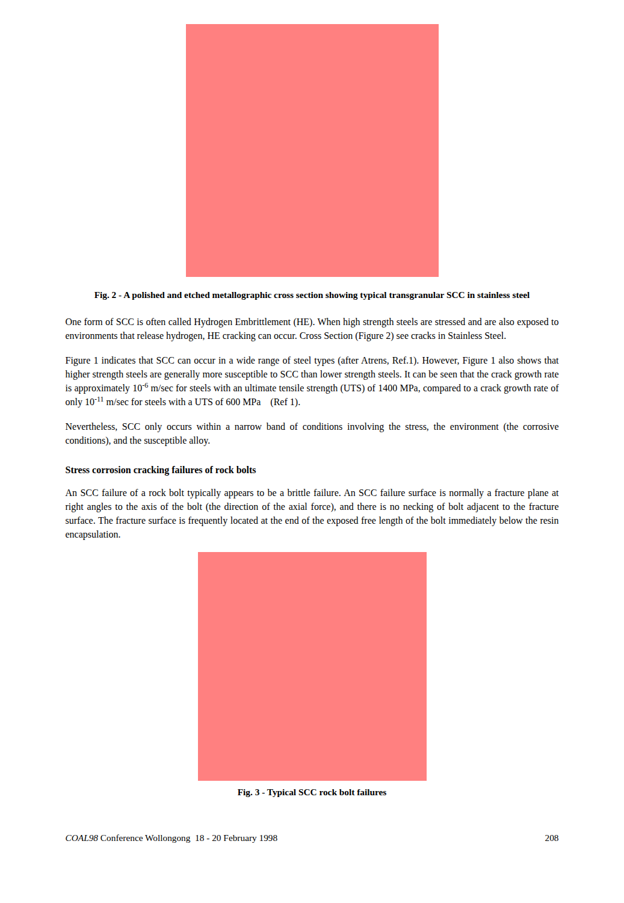Fig. 2 - A polished and etched metallographic cross section showing typical transgranular SCC in stainless steel
One form of SCC is often called Hydrogen Embrittlement (HE). When high strength steels are stressed and are also exposed to environments that release hydrogen, HE cracking can occur. Cross Section (Figure 2) see cracks in Stainless Steel.
Figure 1 indicates that SCC can occur in a wide range of steel types (after Atrens, Ref.1). However, Figure 1 also shows that higher strength steels are generally more susceptible to SCC than lower strength steels. It can be seen that the crack growth rate is approximately 10-6 m/sec for steels with an ultimate tensile strength (UTS) of 1400 MPa, compared to a crack growth rate of only 10-11 m/sec for steels with a UTS of 600 MPa (Ref 1).
Nevertheless, SCC only occurs within a narrow band of conditions involving the stress, the environment (the corrosive conditions), and the susceptible alloy.
Stress corrosion cracking failures of rock bolts
An SCC failure of a rock bolt typically appears to be a brittle failure. An SCC failure surface is normally a fracture plane at right angles to the axis of the bolt (the direction of the axial force), and there is no necking of bolt adjacent to the fracture surface. The fracture surface is frequently located at the end of the exposed free length of the bolt immediately below the resin encapsulation.
Fig. 3 - Typical SCC rock bolt failures
COAL98 Conference Wollongong 18 - 20 February 1998 208